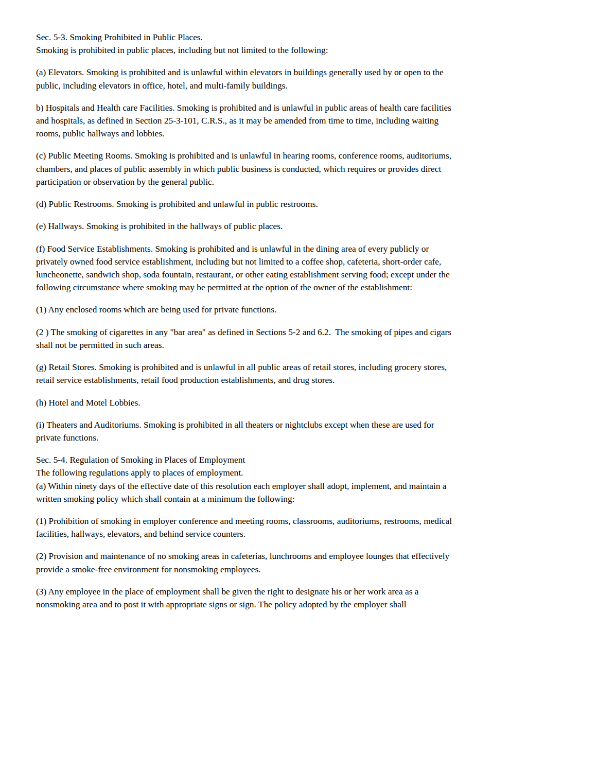Sec. 5-3. Smoking Prohibited in Public Places.
Smoking is prohibited in public places, including but not limited to the following:
(a) Elevators. Smoking is prohibited and is unlawful within elevators in buildings generally used by or open to the public, including elevators in office, hotel, and multi-family buildings.
b) Hospitals and Health care Facilities. Smoking is prohibited and is unlawful in public areas of health care facilities and hospitals, as defined in Section 25-3-101, C.R.S., as it may be amended from time to time, including waiting rooms, public hallways and lobbies.
(c) Public Meeting Rooms. Smoking is prohibited and is unlawful in hearing rooms, conference rooms, auditoriums, chambers, and places of public assembly in which public business is conducted, which requires or provides direct participation or observation by the general public.
(d) Public Restrooms. Smoking is prohibited and unlawful in public restrooms.
(e) Hallways. Smoking is prohibited in the hallways of public places.
(f) Food Service Establishments. Smoking is prohibited and is unlawful in the dining area of every publicly or privately owned food service establishment, including but not limited to a coffee shop, cafeteria, short-order cafe, luncheonette, sandwich shop, soda fountain, restaurant, or other eating establishment serving food; except under the following circumstance where smoking may be permitted at the option of the owner of the establishment:
(1) Any enclosed rooms which are being used for private functions.
(2 ) The smoking of cigarettes in any "bar area" as defined in Sections 5-2 and 6.2. The smoking of pipes and cigars shall not be permitted in such areas.
(g) Retail Stores. Smoking is prohibited and is unlawful in all public areas of retail stores, including grocery stores, retail service establishments, retail food production establishments, and drug stores.
(h) Hotel and Motel Lobbies.
(i) Theaters and Auditoriums. Smoking is prohibited in all theaters or nightclubs except when these are used for private functions.
Sec. 5-4. Regulation of Smoking in Places of Employment
The following regulations apply to places of employment.
(a) Within ninety days of the effective date of this resolution each employer shall adopt, implement, and maintain a written smoking policy which shall contain at a minimum the following:
(1) Prohibition of smoking in employer conference and meeting rooms, classrooms, auditoriums, restrooms, medical facilities, hallways, elevators, and behind service counters.
(2) Provision and maintenance of no smoking areas in cafeterias, lunchrooms and employee lounges that effectively provide a smoke-free environment for nonsmoking employees.
(3) Any employee in the place of employment shall be given the right to designate his or her work area as a nonsmoking area and to post it with appropriate signs or sign. The policy adopted by the employer shall